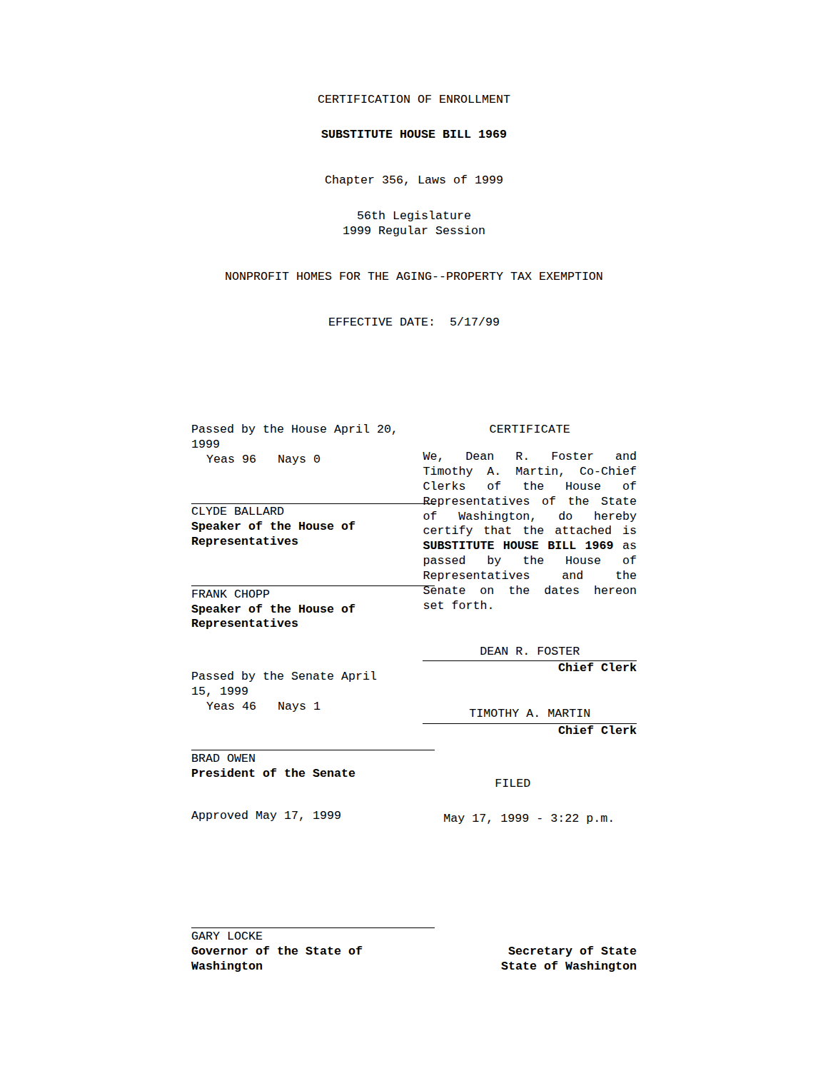CERTIFICATION OF ENROLLMENT
SUBSTITUTE HOUSE BILL 1969
Chapter 356, Laws of 1999
56th Legislature
1999 Regular Session
NONPROFIT HOMES FOR THE AGING--PROPERTY TAX EXEMPTION
EFFECTIVE DATE: 5/17/99
| Passed by the House April 20, 1999 Yeas 96 Nays 0 CLYDE BALLARD Speaker of the House of Representatives FRANK CHOPP Speaker of the House of Representatives Passed by the Senate April 15, 1999 Yeas 46 Nays 1 BRAD OWEN President of the Senate Approved May 17, 1999 | | CERTIFICATE We, Dean R. Foster and Timothy A. Martin, Co-Chief Clerks of the House of Representatives of the State of Washington, do hereby certify that the attached is SUBSTITUTE HOUSE BILL 1969 as passed by the House of Representatives and the Senate on the dates hereon set forth. DEAN R. FOSTER Chief Clerk TIMOTHY A. MARTIN Chief Clerk FILED May 17, 1999 - 3:22 p.m. |
| GARY LOCKE Governor of the State of Washington | | Secretary of State State of Washington |